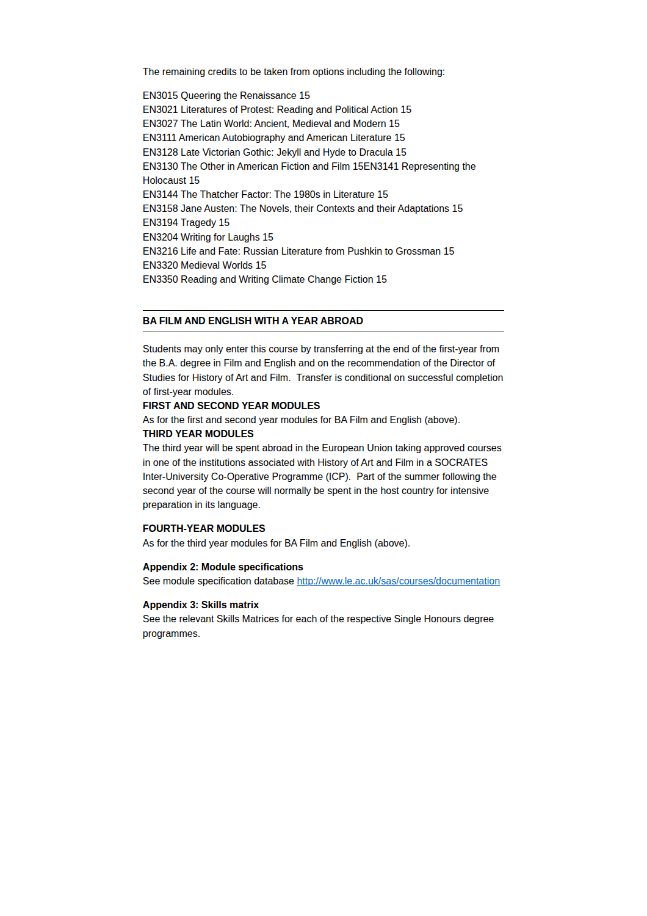The remaining credits to be taken from options including the following:
EN3015 Queering the Renaissance 15
EN3021 Literatures of Protest: Reading and Political Action 15
EN3027 The Latin World: Ancient, Medieval and Modern 15
EN3111 American Autobiography and American Literature 15
EN3128 Late Victorian Gothic: Jekyll and Hyde to Dracula 15
EN3130 The Other in American Fiction and Film 15EN3141 Representing the Holocaust 15
EN3144 The Thatcher Factor: The 1980s in Literature 15
EN3158 Jane Austen: The Novels, their Contexts and their Adaptations 15
EN3194 Tragedy 15
EN3204 Writing for Laughs 15
EN3216 Life and Fate: Russian Literature from Pushkin to Grossman 15
EN3320 Medieval Worlds 15
EN3350 Reading and Writing Climate Change Fiction 15
BA FILM AND ENGLISH WITH A YEAR ABROAD
Students may only enter this course by transferring at the end of the first-year from the B.A. degree in Film and English and on the recommendation of the Director of Studies for History of Art and Film. Transfer is conditional on successful completion of first-year modules.
FIRST AND SECOND YEAR MODULES
As for the first and second year modules for BA Film and English (above).
THIRD YEAR MODULES
The third year will be spent abroad in the European Union taking approved courses in one of the institutions associated with History of Art and Film in a SOCRATES Inter-University Co-Operative Programme (ICP). Part of the summer following the second year of the course will normally be spent in the host country for intensive preparation in its language.
FOURTH-YEAR MODULES
As for the third year modules for BA Film and English (above).
Appendix 2: Module specifications
See module specification database http://www.le.ac.uk/sas/courses/documentation
Appendix 3: Skills matrix
See the relevant Skills Matrices for each of the respective Single Honours degree programmes.